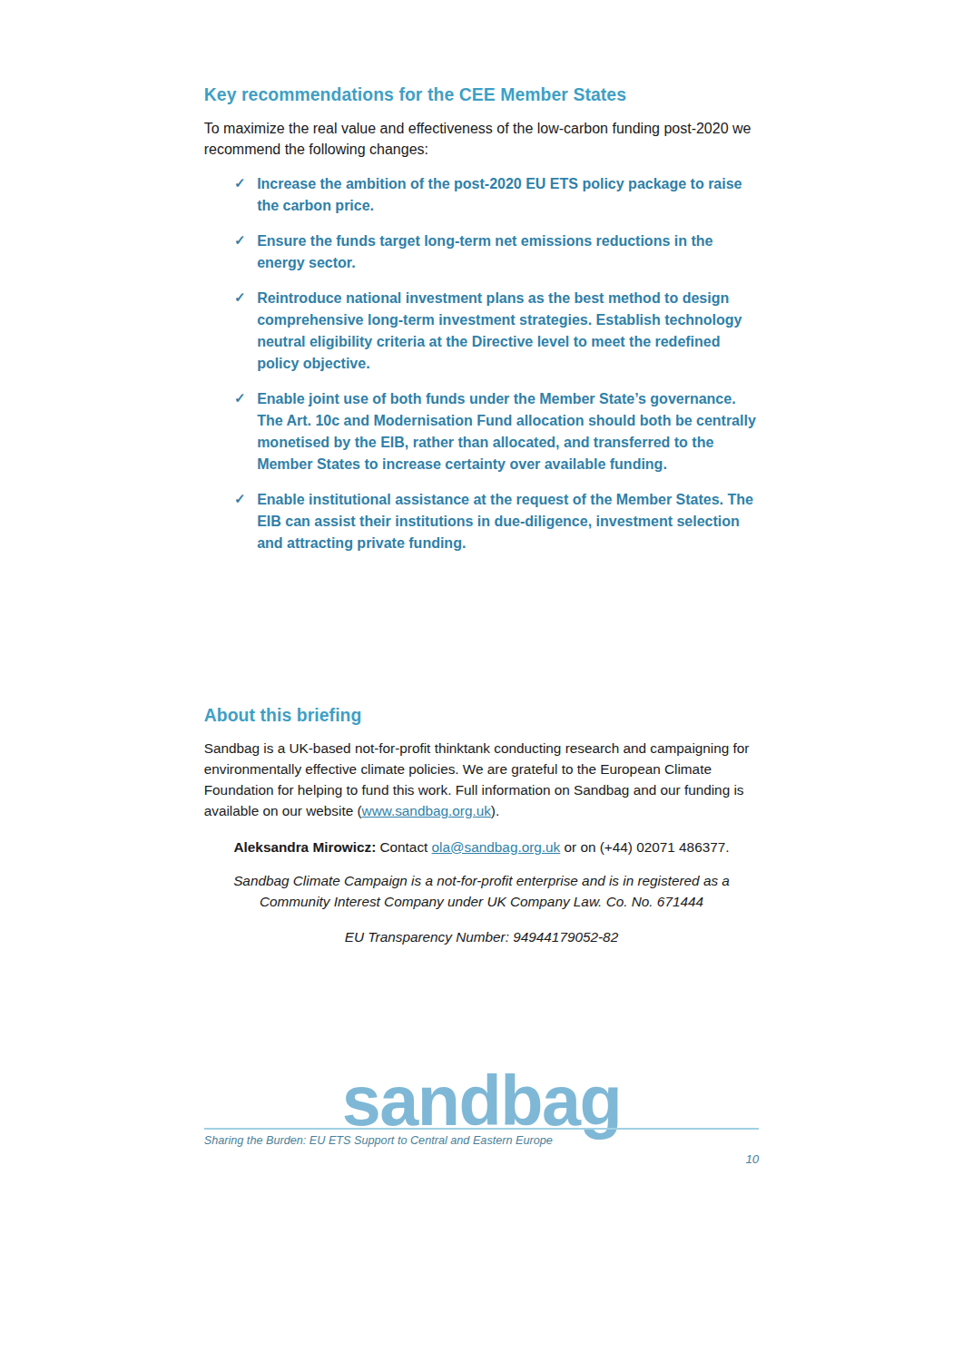Key recommendations for the CEE Member States
To maximize the real value and effectiveness of the low-carbon funding post-2020 we recommend the following changes:
Increase the ambition of the post-2020 EU ETS policy package to raise the carbon price.
Ensure the funds target long-term net emissions reductions in the energy sector.
Reintroduce national investment plans as the best method to design comprehensive long-term investment strategies. Establish technology neutral eligibility criteria at the Directive level to meet the redefined policy objective.
Enable joint use of both funds under the Member State’s governance. The Art. 10c and Modernisation Fund allocation should both be centrally monetised by the EIB, rather than allocated, and transferred to the Member States to increase certainty over available funding.
Enable institutional assistance at the request of the Member States. The EIB can assist their institutions in due-diligence, investment selection and attracting private funding.
About this briefing
Sandbag is a UK-based not-for-profit thinktank conducting research and campaigning for environmentally effective climate policies. We are grateful to the European Climate Foundation for helping to fund this work. Full information on Sandbag and our funding is available on our website (www.sandbag.org.uk).
Aleksandra Mirowicz: Contact ola@sandbag.org.uk or on (+44) 02071 486377.
Sandbag Climate Campaign is a not-for-profit enterprise and is in registered as a
Community Interest Company under UK Company Law. Co. No. 671444
EU Transparency Number: 94944179052-82
sandbag
Sharing the Burden: EU ETS Support to Central and Eastern Europe
10